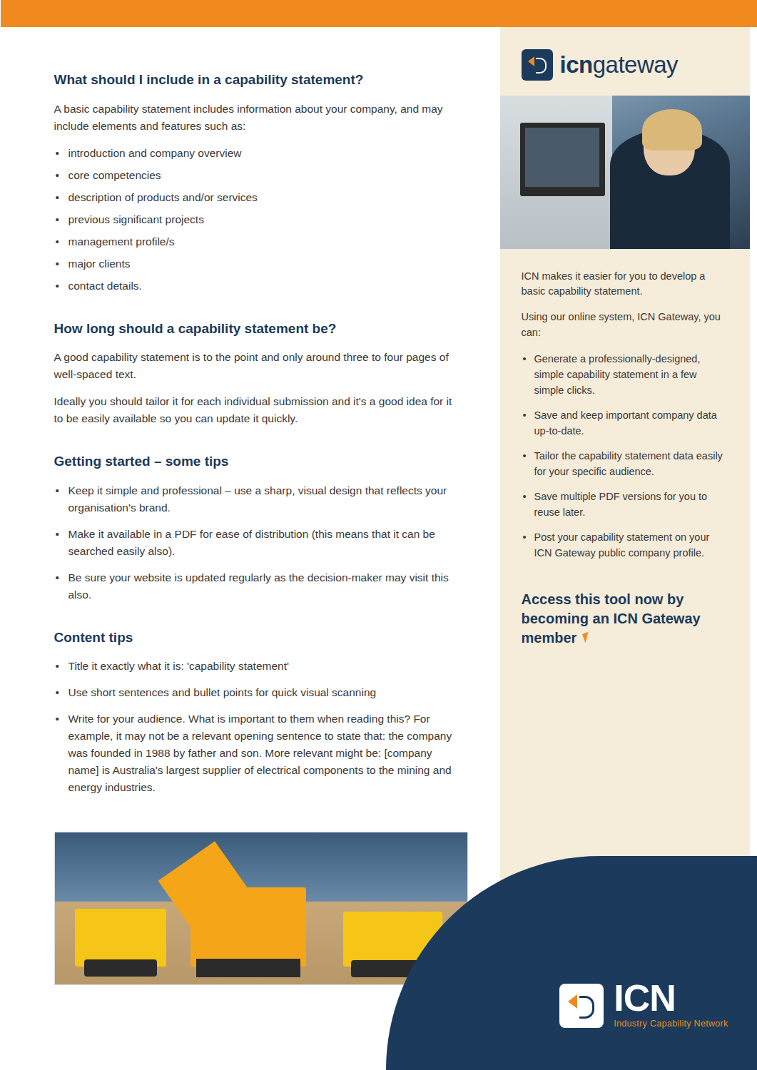What should I include in a capability statement?
A basic capability statement includes information about your company, and may include elements and features such as:
introduction and company overview
core competencies
description of products and/or services
previous significant projects
management profile/s
major clients
contact details.
How long should a capability statement be?
A good capability statement is to the point and only around three to four pages of well-spaced text.
Ideally you should tailor it for each individual submission and it's a good idea for it to be easily available so you can update it quickly.
Getting started – some tips
Keep it simple and professional – use a sharp, visual design that reflects your organisation's brand.
Make it available in a PDF for ease of distribution (this means that it can be searched easily also).
Be sure your website is updated regularly as the decision-maker may visit this also.
Content tips
Title it exactly what it is: 'capability statement'
Use short sentences and bullet points for quick visual scanning
Write for your audience. What is important to them when reading this? For example, it may not be a relevant opening sentence to state that: the company was founded in 1988 by father and son. More relevant might be: [company name] is Australia's largest supplier of electrical components to the mining and energy industries.
icngateway
ICN makes it easier for you to develop a basic capability statement.
Using our online system, ICN Gateway, you can:
Generate a professionally-designed, simple capability statement in a few simple clicks.
Save and keep important company data up-to-date.
Tailor the capability statement data easily for your specific audience.
Save multiple PDF versions for you to reuse later.
Post your capability statement on your ICN Gateway public company profile.
Access this tool now by becoming an ICN Gateway member
ICN
Industry Capability Network